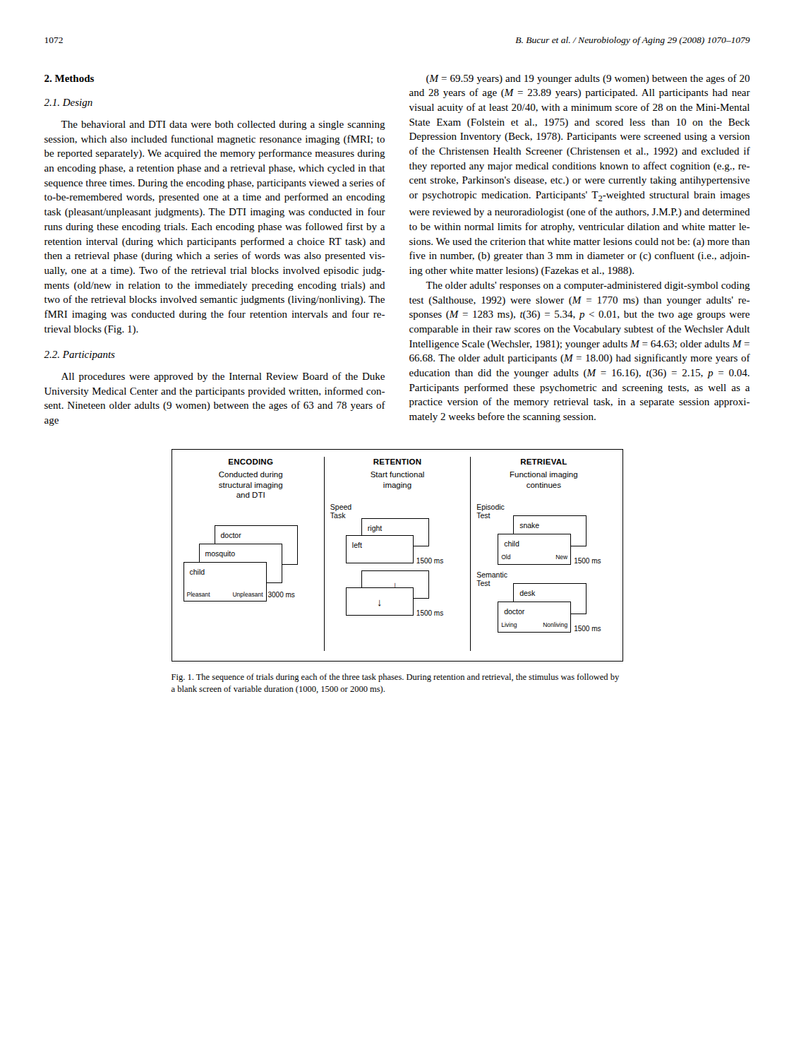1072 B. Bucur et al. / Neurobiology of Aging 29 (2008) 1070–1079
2. Methods
2.1. Design
The behavioral and DTI data were both collected during a single scanning session, which also included functional magnetic resonance imaging (fMRI; to be reported separately). We acquired the memory performance measures during an encoding phase, a retention phase and a retrieval phase, which cycled in that sequence three times. During the encoding phase, participants viewed a series of to-be-remembered words, presented one at a time and performed an encoding task (pleasant/unpleasant judgments). The DTI imaging was conducted in four runs during these encoding trials. Each encoding phase was followed first by a retention interval (during which participants performed a choice RT task) and then a retrieval phase (during which a series of words was also presented visually, one at a time). Two of the retrieval trial blocks involved episodic judgments (old/new in relation to the immediately preceding encoding trials) and two of the retrieval blocks involved semantic judgments (living/nonliving). The fMRI imaging was conducted during the four retention intervals and four retrieval blocks (Fig. 1).
2.2. Participants
All procedures were approved by the Internal Review Board of the Duke University Medical Center and the participants provided written, informed consent. Nineteen older adults (9 women) between the ages of 63 and 78 years of age
(M = 69.59 years) and 19 younger adults (9 women) between the ages of 20 and 28 years of age (M = 23.89 years) participated. All participants had near visual acuity of at least 20/40, with a minimum score of 28 on the Mini-Mental State Exam (Folstein et al., 1975) and scored less than 10 on the Beck Depression Inventory (Beck, 1978). Participants were screened using a version of the Christensen Health Screener (Christensen et al., 1992) and excluded if they reported any major medical conditions known to affect cognition (e.g., recent stroke, Parkinson's disease, etc.) or were currently taking antihypertensive or psychotropic medication. Participants' T2-weighted structural brain images were reviewed by a neuroradiologist (one of the authors, J.M.P.) and determined to be within normal limits for atrophy, ventricular dilation and white matter lesions. We used the criterion that white matter lesions could not be: (a) more than five in number, (b) greater than 3 mm in diameter or (c) confluent (i.e., adjoining other white matter lesions) (Fazekas et al., 1988).
The older adults' responses on a computer-administered digit-symbol coding test (Salthouse, 1992) were slower (M = 1770 ms) than younger adults' responses (M = 1283 ms), t(36) = 5.34, p < 0.01, but the two age groups were comparable in their raw scores on the Vocabulary subtest of the Wechsler Adult Intelligence Scale (Wechsler, 1981); younger adults M = 64.63; older adults M = 66.68. The older adult participants (M = 18.00) had significantly more years of education than did the younger adults (M = 16.16), t(36) = 2.15, p = 0.04. Participants performed these psychometric and screening tests, as well as a practice version of the memory retrieval task, in a separate session approximately 2 weeks before the scanning session.
ENCODING Conducted during
structural imaging
and DTI
doctor
mosquito
child Pleasant Unpleasant
3000 ms
RETENTION Start functional
imaging
Speed
Task
right
left
1500 ms
↓
↓
1500 ms
RETRIEVAL Functional imaging
continues
Episodic
Test
snake
child Old New
1500 ms Semantic
Test
desk
doctor Living Nonliving
1500 ms
Fig. 1. The sequence of trials during each of the three task phases. During retention and retrieval, the stimulus was followed by a blank screen of variable duration (1000, 1500 or 2000 ms).